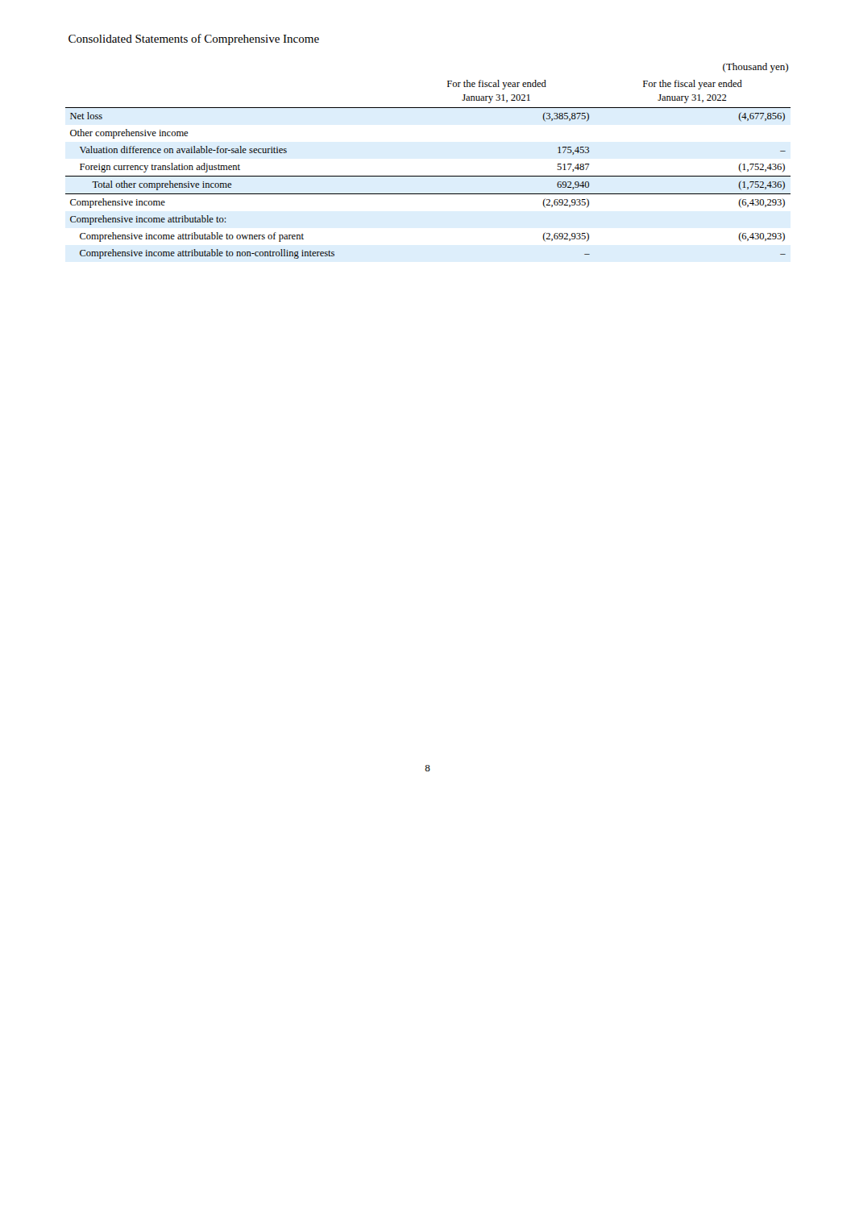Consolidated Statements of Comprehensive Income
(Thousand yen)
| | For the fiscal year ended January 31, 2021 | For the fiscal year ended January 31, 2022 |
| --- | --- | --- |
| Net loss | (3,385,875) | (4,677,856) |
| Other comprehensive income | | |
| Valuation difference on available-for-sale securities | 175,453 | – |
| Foreign currency translation adjustment | 517,487 | (1,752,436) |
| Total other comprehensive income | 692,940 | (1,752,436) |
| Comprehensive income | (2,692,935) | (6,430,293) |
| Comprehensive income attributable to: | | |
| Comprehensive income attributable to owners of parent | (2,692,935) | (6,430,293) |
| Comprehensive income attributable to non-controlling interests | – | – |
8